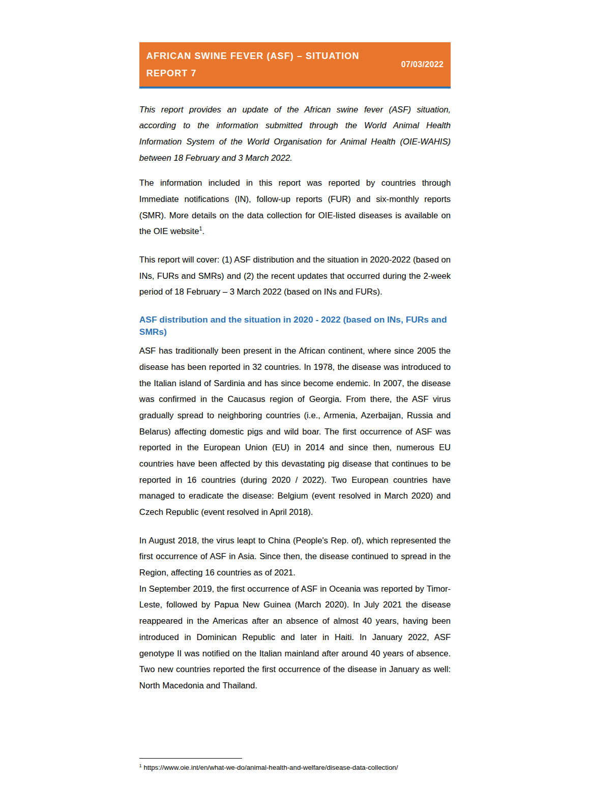African Swine Fever (ASF) – Situation Report 7
07/03/2022
This report provides an update of the African swine fever (ASF) situation, according to the information submitted through the World Animal Health Information System of the World Organisation for Animal Health (OIE-WAHIS) between 18 February and 3 March 2022.
The information included in this report was reported by countries through Immediate notifications (IN), follow-up reports (FUR) and six-monthly reports (SMR). More details on the data collection for OIE-listed diseases is available on the OIE website1.
This report will cover: (1) ASF distribution and the situation in 2020-2022 (based on INs, FURs and SMRs) and (2) the recent updates that occurred during the 2-week period of 18 February – 3 March 2022 (based on INs and FURs).
ASF distribution and the situation in 2020 - 2022 (based on INs, FURs and SMRs)
ASF has traditionally been present in the African continent, where since 2005 the disease has been reported in 32 countries. In 1978, the disease was introduced to the Italian island of Sardinia and has since become endemic. In 2007, the disease was confirmed in the Caucasus region of Georgia. From there, the ASF virus gradually spread to neighboring countries (i.e., Armenia, Azerbaijan, Russia and Belarus) affecting domestic pigs and wild boar. The first occurrence of ASF was reported in the European Union (EU) in 2014 and since then, numerous EU countries have been affected by this devastating pig disease that continues to be reported in 16 countries (during 2020 / 2022). Two European countries have managed to eradicate the disease: Belgium (event resolved in March 2020) and Czech Republic (event resolved in April 2018).
In August 2018, the virus leapt to China (People's Rep. of), which represented the first occurrence of ASF in Asia. Since then, the disease continued to spread in the Region, affecting 16 countries as of 2021.
In September 2019, the first occurrence of ASF in Oceania was reported by Timor-Leste, followed by Papua New Guinea (March 2020). In July 2021 the disease reappeared in the Americas after an absence of almost 40 years, having been introduced in Dominican Republic and later in Haiti. In January 2022, ASF genotype II was notified on the Italian mainland after around 40 years of absence. Two new countries reported the first occurrence of the disease in January as well: North Macedonia and Thailand.
1 https://www.oie.int/en/what-we-do/animal-health-and-welfare/disease-data-collection/